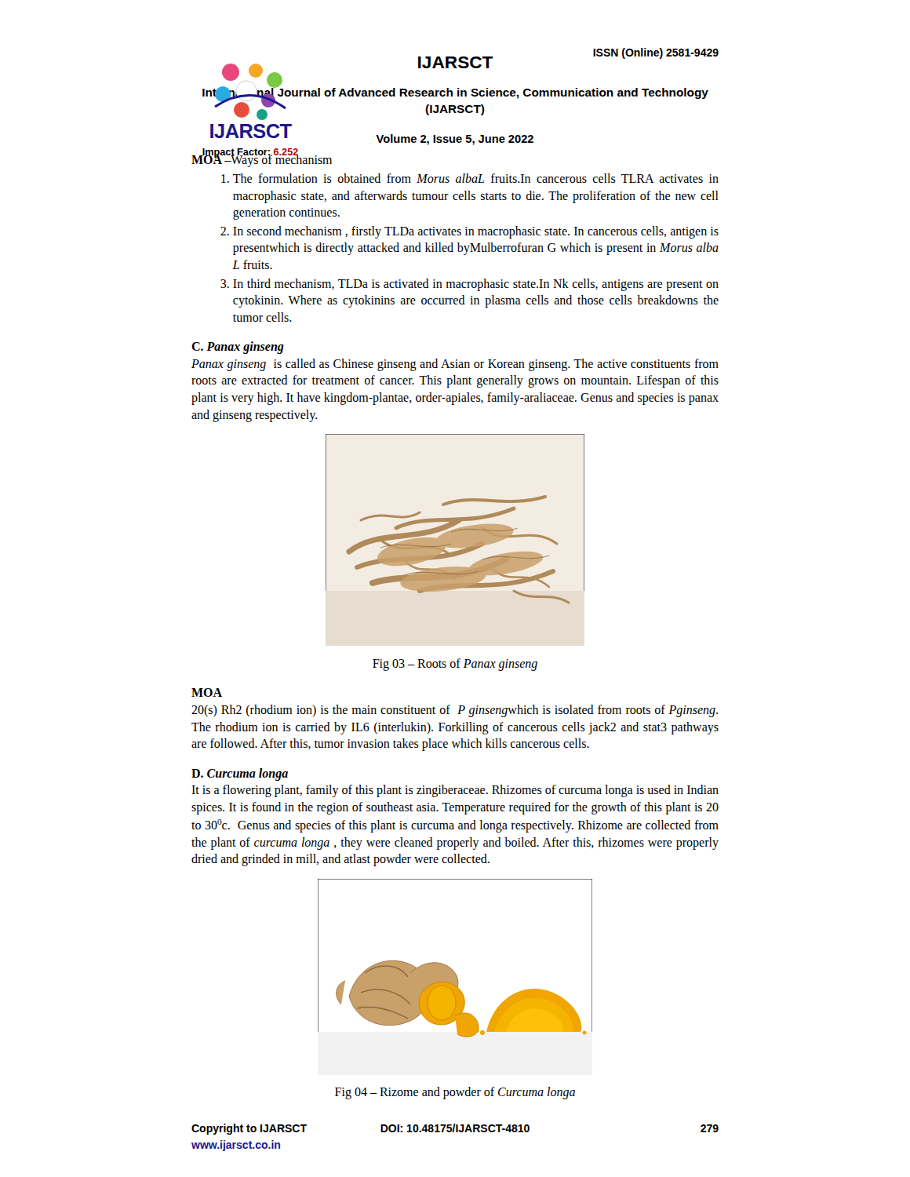ISSN (Online) 2581-9429
IJARSCT
Impact Factor: 6.252
IJARSCT
International Journal of Advanced Research in Science, Communication and Technology (IJARSCT)
Volume 2, Issue 5, June 2022
MOA –Ways of mechanism
The formulation is obtained from Morus albaL fruits.In cancerous cells TLRA activates in macrophasic state, and afterwards tumour cells starts to die. The proliferation of the new cell generation continues.
In second mechanism , firstly TLDa activates in macrophasic state. In cancerous cells, antigen is presentwhich is directly attacked and killed byMulberrofuran G which is present in Morus alba L fruits.
In third mechanism, TLDa is activated in macrophasic state.In Nk cells, antigens are present on cytokinin. Where as cytokinins are occurred in plasma cells and those cells breakdowns the tumor cells.
C. Panax ginseng
Panax ginseng is called as Chinese ginseng and Asian or Korean ginseng. The active constituents from roots are extracted for treatment of cancer. This plant generally grows on mountain. Lifespan of this plant is very high. It have kingdom-plantae, order-apiales, family-araliaceae. Genus and species is panax and ginseng respectively.
Fig 03 – Roots of Panax ginseng
MOA
20(s) Rh2 (rhodium ion) is the main constituent of P ginsengwhich is isolated from roots of Pginseng. The rhodium ion is carried by IL6 (interlukin). Forkilling of cancerous cells jack2 and stat3 pathways are followed. After this, tumor invasion takes place which kills cancerous cells.
D. Curcuma longa
It is a flowering plant, family of this plant is zingiberaceae. Rhizomes of curcuma longa is used in Indian spices. It is found in the region of southeast asia. Temperature required for the growth of this plant is 20 to 300c. Genus and species of this plant is curcuma and longa respectively. Rhizome are collected from the plant of curcuma longa , they were cleaned properly and boiled. After this, rhizomes were properly dried and grinded in mill, and atlast powder were collected.
Fig 04 – Rizome and powder of Curcuma longa
Copyright to IJARSCT www.ijarsct.co.in
DOI: 10.48175/IJARSCT-4810
279